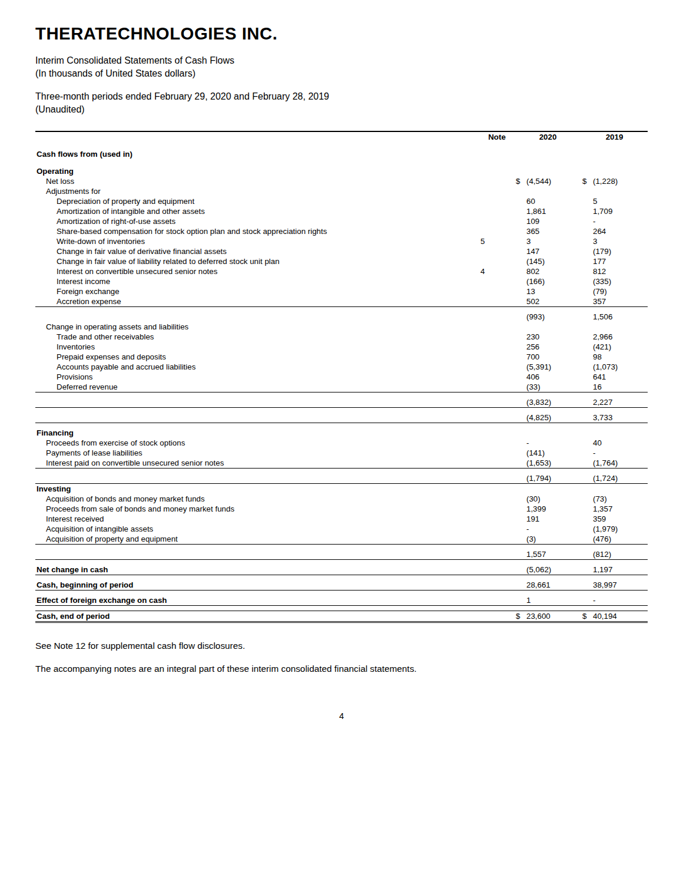THERATECHNOLOGIES INC.
Interim Consolidated Statements of Cash Flows
(In thousands of United States dollars)
Three-month periods ended February 29, 2020 and February 28, 2019
(Unaudited)
| | Note | 2020 | 2019 |
| --- | --- | --- | --- |
| Cash flows from (used in) | | | | | |
| Operating | | | | | |
| Net loss | | $ | (4,544) | $ | (1,228) |
| Adjustments for | | | | | |
| Depreciation of property and equipment | | | 60 | | 5 |
| Amortization of intangible and other assets | | | 1,861 | | 1,709 |
| Amortization of right-of-use assets | | | 109 | | - |
| Share-based compensation for stock option plan and stock appreciation rights | | | 365 | | 264 |
| Write-down of inventories | 5 | | 3 | | 3 |
| Change in fair value of derivative financial assets | | | 147 | | (179) |
| Change in fair value of liability related to deferred stock unit plan | | | (145) | | 177 |
| Interest on convertible unsecured senior notes | 4 | | 802 | | 812 |
| Interest income | | | (166) | | (335) |
| Foreign exchange | | | 13 | | (79) |
| Accretion expense | | | 502 | | 357 |
| | | | (993) | | 1,506 |
| Change in operating assets and liabilities | | | | | |
| Trade and other receivables | | | 230 | | 2,966 |
| Inventories | | | 256 | | (421) |
| Prepaid expenses and deposits | | | 700 | | 98 |
| Accounts payable and accrued liabilities | | | (5,391) | | (1,073) |
| Provisions | | | 406 | | 641 |
| Deferred revenue | | | (33) | | 16 |
| | | | (3,832) | | 2,227 |
| | | | (4,825) | | 3,733 |
| Financing | | | | | |
| Proceeds from exercise of stock options | | | - | | 40 |
| Payments of lease liabilities | | | (141) | | - |
| Interest paid on convertible unsecured senior notes | | | (1,653) | | (1,764) |
| | | | (1,794) | | (1,724) |
| Investing | | | | | |
| Acquisition of bonds and money market funds | | | (30) | | (73) |
| Proceeds from sale of bonds and money market funds | | | 1,399 | | 1,357 |
| Interest received | | | 191 | | 359 |
| Acquisition of intangible assets | | | - | | (1,979) |
| Acquisition of property and equipment | | | (3) | | (476) |
| | | | 1,557 | | (812) |
| Net change in cash | | | (5,062) | | 1,197 |
| Cash, beginning of period | | | 28,661 | | 38,997 |
| Effect of foreign exchange on cash | | | 1 | | - |
| Cash, end of period | | $ | 23,600 | $ | 40,194 |
See Note 12 for supplemental cash flow disclosures.
The accompanying notes are an integral part of these interim consolidated financial statements.
4